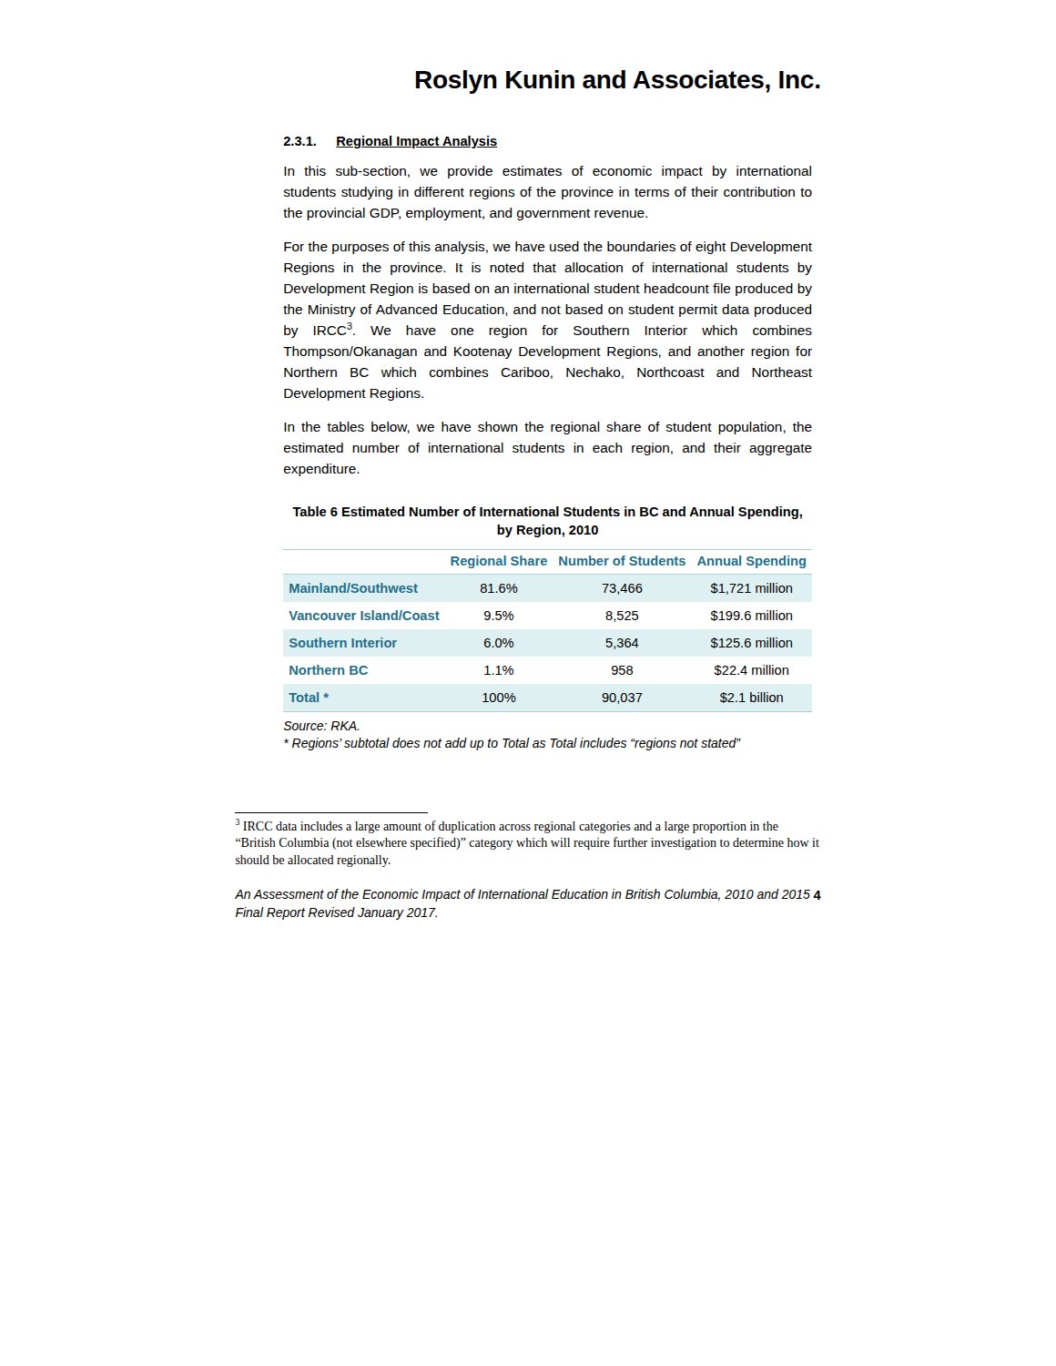Roslyn Kunin and Associates, Inc.
2.3.1. Regional Impact Analysis
In this sub-section, we provide estimates of economic impact by international students studying in different regions of the province in terms of their contribution to the provincial GDP, employment, and government revenue.
For the purposes of this analysis, we have used the boundaries of eight Development Regions in the province. It is noted that allocation of international students by Development Region is based on an international student headcount file produced by the Ministry of Advanced Education, and not based on student permit data produced by IRCC3. We have one region for Southern Interior which combines Thompson/Okanagan and Kootenay Development Regions, and another region for Northern BC which combines Cariboo, Nechako, Northcoast and Northeast Development Regions.
In the tables below, we have shown the regional share of student population, the estimated number of international students in each region, and their aggregate expenditure.
Table 6 Estimated Number of International Students in BC and Annual Spending,
by Region, 2010
| | Regional Share | Number of Students | Annual Spending |
| --- | --- | --- | --- |
| Mainland/Southwest | 81.6% | 73,466 | $1,721 million |
| Vancouver Island/Coast | 9.5% | 8,525 | $199.6 million |
| Southern Interior | 6.0% | 5,364 | $125.6 million |
| Northern BC | 1.1% | 958 | $22.4 million |
| Total * | 100% | 90,037 | $2.1 billion |
Source: RKA.
* Regions’ subtotal does not add up to Total as Total includes “regions not stated”
3 IRCC data includes a large amount of duplication across regional categories and a large proportion in the “British Columbia (not elsewhere specified)” category which will require further investigation to determine how it should be allocated regionally.
4
An Assessment of the Economic Impact of International Education in British Columbia, 2010 and 2015
Final Report Revised January 2017.